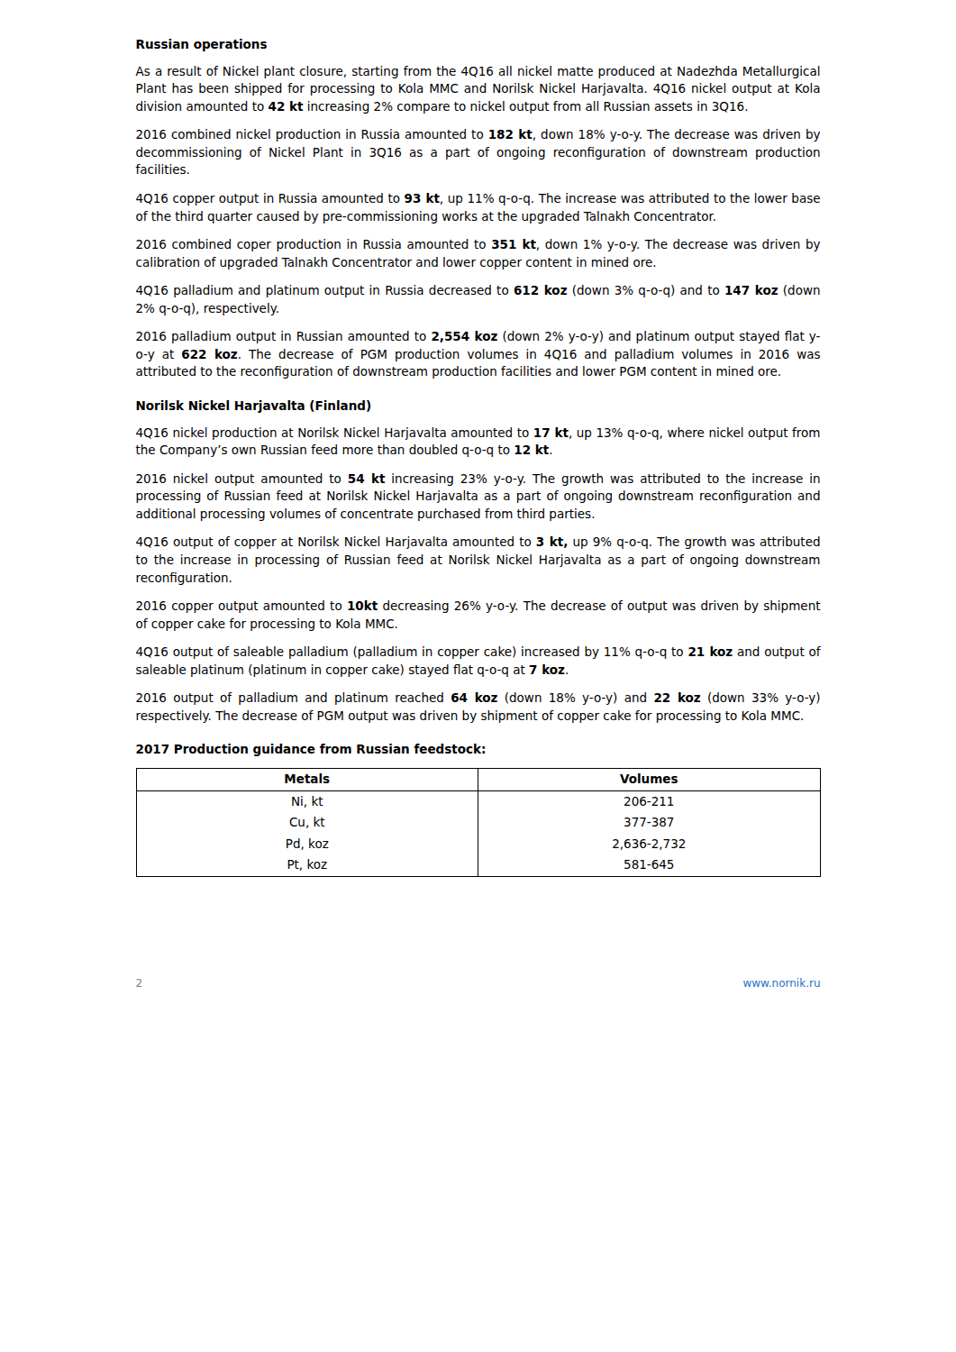Russian operations
As a result of Nickel plant closure, starting from the 4Q16 all nickel matte produced at Nadezhda Metallurgical Plant has been shipped for processing to Kola MMC and Norilsk Nickel Harjavalta. 4Q16 nickel output at Kola division amounted to 42 kt increasing 2% compare to nickel output from all Russian assets in 3Q16.
2016 combined nickel production in Russia amounted to 182 kt, down 18% y-o-y. The decrease was driven by decommissioning of Nickel Plant in 3Q16 as a part of ongoing reconfiguration of downstream production facilities.
4Q16 copper output in Russia amounted to 93 kt, up 11% q-o-q. The increase was attributed to the lower base of the third quarter caused by pre-commissioning works at the upgraded Talnakh Concentrator.
2016 combined coper production in Russia amounted to 351 kt, down 1% y-o-y. The decrease was driven by calibration of upgraded Talnakh Concentrator and lower copper content in mined ore.
4Q16 palladium and platinum output in Russia decreased to 612 koz (down 3% q-o-q) and to 147 koz (down 2% q-o-q), respectively.
2016 palladium output in Russian amounted to 2,554 koz (down 2% y-o-y) and platinum output stayed flat y-o-y at 622 koz. The decrease of PGM production volumes in 4Q16 and palladium volumes in 2016 was attributed to the reconfiguration of downstream production facilities and lower PGM content in mined ore.
Norilsk Nickel Harjavalta (Finland)
4Q16 nickel production at Norilsk Nickel Harjavalta amounted to 17 kt, up 13% q-o-q, where nickel output from the Company’s own Russian feed more than doubled q-o-q to 12 kt.
2016 nickel output amounted to 54 kt increasing 23% y-o-y. The growth was attributed to the increase in processing of Russian feed at Norilsk Nickel Harjavalta as a part of ongoing downstream reconfiguration and additional processing volumes of concentrate purchased from third parties.
4Q16 output of copper at Norilsk Nickel Harjavalta amounted to 3 kt, up 9% q-o-q. The growth was attributed to the increase in processing of Russian feed at Norilsk Nickel Harjavalta as a part of ongoing downstream reconfiguration.
2016 copper output amounted to 10kt decreasing 26% y-o-y. The decrease of output was driven by shipment of copper cake for processing to Kola MMC.
4Q16 output of saleable palladium (palladium in copper cake) increased by 11% q-o-q to 21 koz and output of saleable platinum (platinum in copper cake) stayed flat q-o-q at 7 koz.
2016 output of palladium and platinum reached 64 koz (down 18% y-o-y) and 22 koz (down 33% y-o-y) respectively. The decrease of PGM output was driven by shipment of copper cake for processing to Kola MMC.
2017 Production guidance from Russian feedstock:
| Metals | Volumes |
| --- | --- |
| Ni, kt | 206-211 |
| Cu, kt | 377-387 |
| Pd, koz | 2,636-2,732 |
| Pt, koz | 581-645 |
2 www.nornik.ru